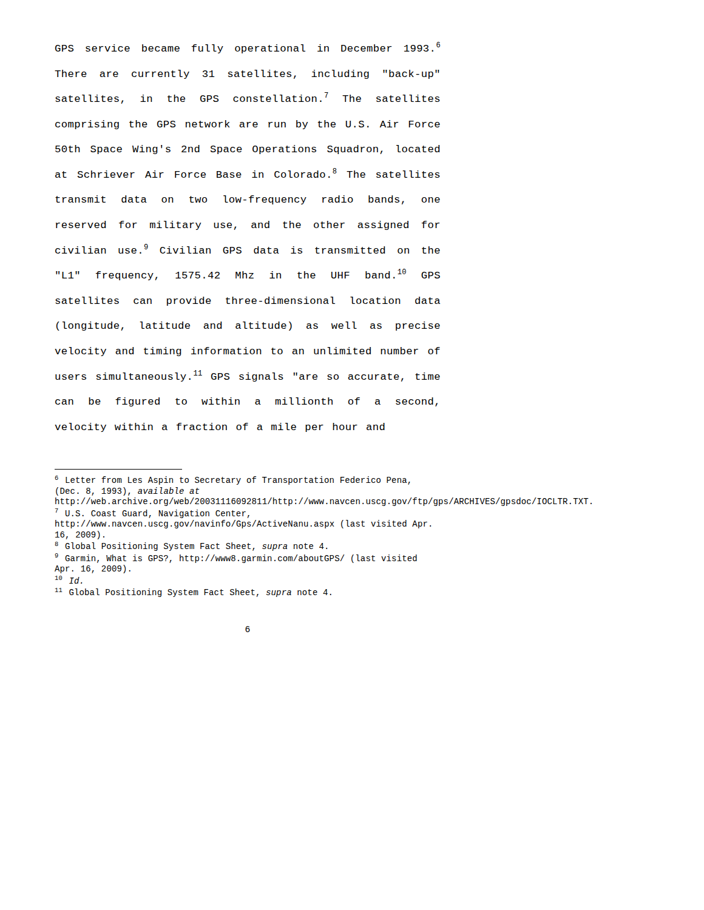GPS service became fully operational in December 1993.6 There are currently 31 satellites, including "back-up" satellites, in the GPS constellation.7 The satellites comprising the GPS network are run by the U.S. Air Force 50th Space Wing's 2nd Space Operations Squadron, located at Schriever Air Force Base in Colorado.8 The satellites transmit data on two low-frequency radio bands, one reserved for military use, and the other assigned for civilian use.9 Civilian GPS data is transmitted on the "L1" frequency, 1575.42 Mhz in the UHF band.10 GPS satellites can provide three-dimensional location data (longitude, latitude and altitude) as well as precise velocity and timing information to an unlimited number of users simultaneously.11 GPS signals "are so accurate, time can be figured to within a millionth of a second, velocity within a fraction of a mile per hour and
6 Letter from Les Aspin to Secretary of Transportation Federico Pena, (Dec. 8, 1993), available at http://web.archive.org/web/20031116092811/http://www.navcen.uscg.gov/ftp/gps/ARCHIVES/gpsdoc/IOCLTR.TXT.
7 U.S. Coast Guard, Navigation Center, http://www.navcen.uscg.gov/navinfo/Gps/ActiveNanu.aspx (last visited Apr. 16, 2009).
8 Global Positioning System Fact Sheet, supra note 4.
9 Garmin, What is GPS?, http://www8.garmin.com/aboutGPS/ (last visited Apr. 16, 2009).
10 Id.
11 Global Positioning System Fact Sheet, supra note 4.
6